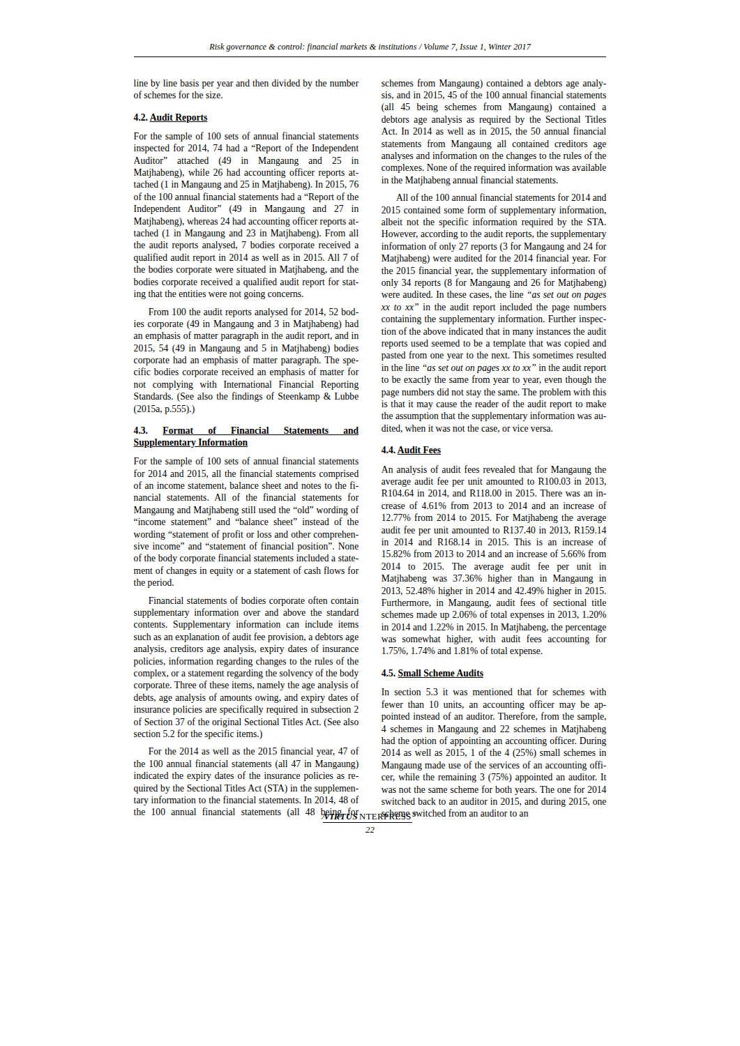Risk governance & control: financial markets & institutions / Volume 7, Issue 1, Winter 2017
line by line basis per year and then divided by the number of schemes for the size.
4.2. Audit Reports
For the sample of 100 sets of annual financial statements inspected for 2014, 74 had a “Report of the Independent Auditor” attached (49 in Mangaung and 25 in Matjhabeng), while 26 had accounting officer reports attached (1 in Mangaung and 25 in Matjhabeng). In 2015, 76 of the 100 annual financial statements had a “Report of the Independent Auditor” (49 in Mangaung and 27 in Matjhabeng), whereas 24 had accounting officer reports attached (1 in Mangaung and 23 in Matjhabeng). From all the audit reports analysed, 7 bodies corporate received a qualified audit report in 2014 as well as in 2015. All 7 of the bodies corporate were situated in Matjhabeng, and the bodies corporate received a qualified audit report for stating that the entities were not going concerns.
From 100 the audit reports analysed for 2014, 52 bodies corporate (49 in Mangaung and 3 in Matjhabeng) had an emphasis of matter paragraph in the audit report, and in 2015, 54 (49 in Mangaung and 5 in Matjhabeng) bodies corporate had an emphasis of matter paragraph. The specific bodies corporate received an emphasis of matter for not complying with International Financial Reporting Standards. (See also the findings of Steenkamp & Lubbe (2015a, p.555).)
4.3. Format of Financial Statements and Supplementary Information
For the sample of 100 sets of annual financial statements for 2014 and 2015, all the financial statements comprised of an income statement, balance sheet and notes to the financial statements. All of the financial statements for Mangaung and Matjhabeng still used the “old” wording of “income statement” and “balance sheet” instead of the wording “statement of profit or loss and other comprehensive income” and “statement of financial position”. None of the body corporate financial statements included a statement of changes in equity or a statement of cash flows for the period.
Financial statements of bodies corporate often contain supplementary information over and above the standard contents. Supplementary information can include items such as an explanation of audit fee provision, a debtors age analysis, creditors age analysis, expiry dates of insurance policies, information regarding changes to the rules of the complex, or a statement regarding the solvency of the body corporate. Three of these items, namely the age analysis of debts, age analysis of amounts owing, and expiry dates of insurance policies are specifically required in subsection 2 of Section 37 of the original Sectional Titles Act. (See also section 5.2 for the specific items.)
For the 2014 as well as the 2015 financial year, 47 of the 100 annual financial statements (all 47 in Mangaung) indicated the expiry dates of the insurance policies as required by the Sectional Titles Act (STA) in the supplementary information to the financial statements. In 2014, 48 of the 100 annual financial statements (all 48 being for schemes from Mangaung) contained a debtors age analysis, and in 2015, 45 of the 100 annual financial statements (all 45 being schemes from Mangaung) contained a debtors age analysis as required by the Sectional Titles Act. In 2014 as well as in 2015, the 50 annual financial statements from Mangaung all contained creditors age analyses and information on the changes to the rules of the complexes. None of the required information was available in the Matjhabeng annual financial statements.
All of the 100 annual financial statements for 2014 and 2015 contained some form of supplementary information, albeit not the specific information required by the STA. However, according to the audit reports, the supplementary information of only 27 reports (3 for Mangaung and 24 for Matjhabeng) were audited for the 2014 financial year. For the 2015 financial year, the supplementary information of only 34 reports (8 for Mangaung and 26 for Matjhabeng) were audited. In these cases, the line “as set out on pages xx to xx” in the audit report included the page numbers containing the supplementary information. Further inspection of the above indicated that in many instances the audit reports used seemed to be a template that was copied and pasted from one year to the next. This sometimes resulted in the line “as set out on pages xx to xx” in the audit report to be exactly the same from year to year, even though the page numbers did not stay the same. The problem with this is that it may cause the reader of the audit report to make the assumption that the supplementary information was audited, when it was not the case, or vice versa.
4.4. Audit Fees
An analysis of audit fees revealed that for Mangaung the average audit fee per unit amounted to R100.03 in 2013, R104.64 in 2014, and R118.00 in 2015. There was an increase of 4.61% from 2013 to 2014 and an increase of 12.77% from 2014 to 2015. For Matjhabeng the average audit fee per unit amounted to R137.40 in 2013, R159.14 in 2014 and R168.14 in 2015. This is an increase of 15.82% from 2013 to 2014 and an increase of 5.66% from 2014 to 2015. The average audit fee per unit in Matjhabeng was 37.36% higher than in Mangaung in 2013, 52.48% higher in 2014 and 42.49% higher in 2015. Furthermore, in Mangaung, audit fees of sectional title schemes made up 2.06% of total expenses in 2013, 1.20% in 2014 and 1.22% in 2015. In Matjhabeng, the percentage was somewhat higher, with audit fees accounting for 1.75%, 1.74% and 1.81% of total expense.
4.5. Small Scheme Audits
In section 5.3 it was mentioned that for schemes with fewer than 10 units, an accounting officer may be appointed instead of an auditor. Therefore, from the sample, 4 schemes in Mangaung and 22 schemes in Matjhabeng had the option of appointing an accounting officer. During 2014 as well as 2015, 1 of the 4 (25%) small schemes in Mangaung made use of the services of an accounting officer, while the remaining 3 (75%) appointed an auditor. It was not the same scheme for both years. The one for 2014 switched back to an auditor in 2015, and during 2015, one scheme switched from an auditor to an
⁄VIRTUS NTERPRESS®
22